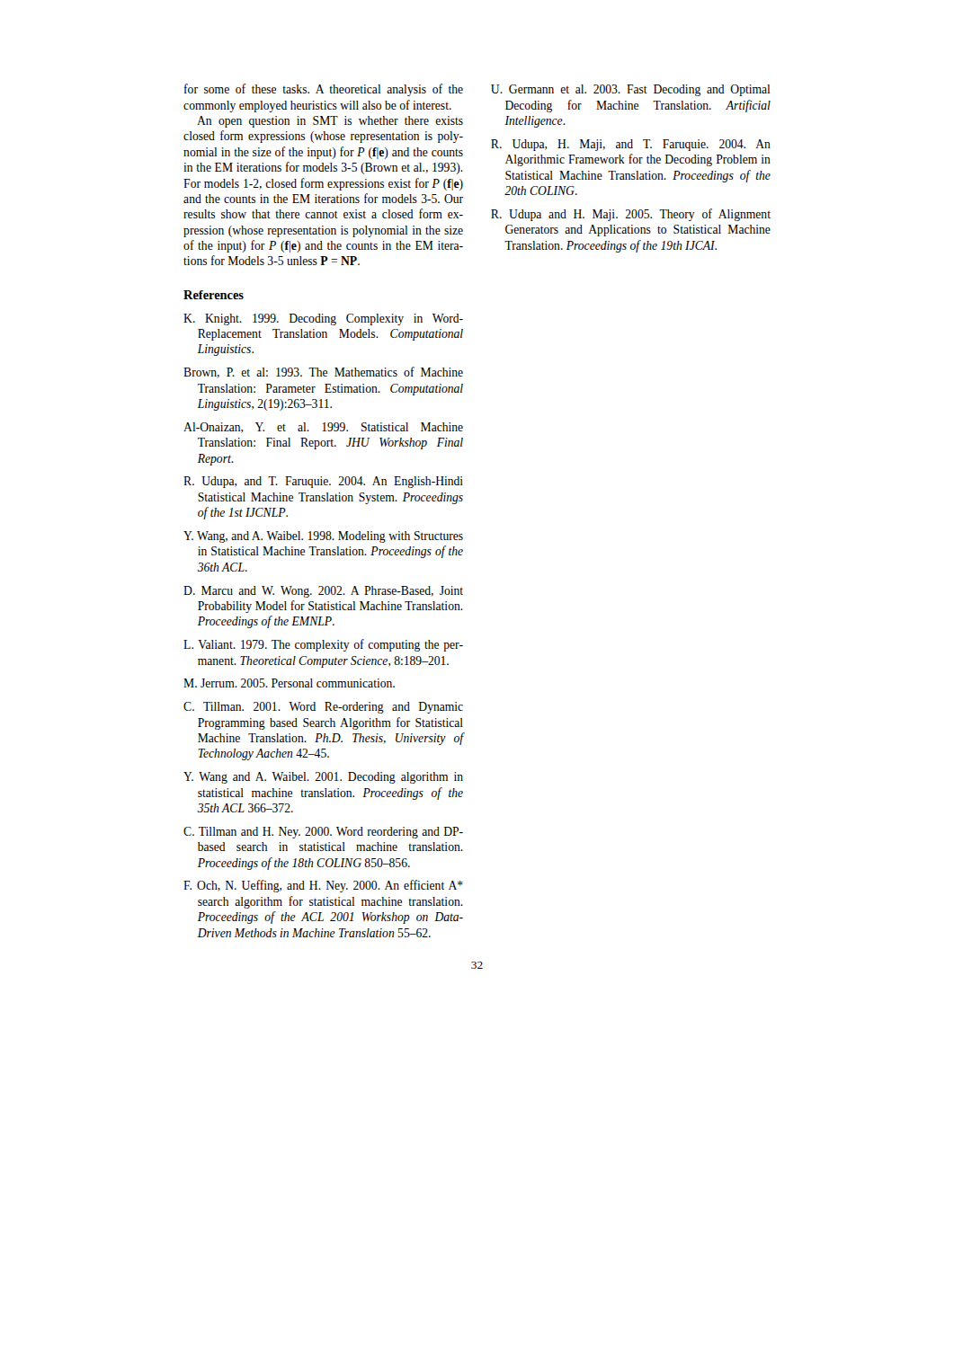for some of these tasks. A theoretical analysis of the commonly employed heuristics will also be of interest.
An open question in SMT is whether there exists closed form expressions (whose representation is polynomial in the size of the input) for P (f|e) and the counts in the EM iterations for models 3-5 (Brown et al., 1993). For models 1-2, closed form expressions exist for P (f|e) and the counts in the EM iterations for models 3-5. Our results show that there cannot exist a closed form expression (whose representation is polynomial in the size of the input) for P (f|e) and the counts in the EM iterations for Models 3-5 unless P = NP.
References
K. Knight. 1999. Decoding Complexity in Word-Replacement Translation Models. Computational Linguistics.
Brown, P. et al: 1993. The Mathematics of Machine Translation: Parameter Estimation. Computational Linguistics, 2(19):263–311.
Al-Onaizan, Y. et al. 1999. Statistical Machine Translation: Final Report. JHU Workshop Final Report.
R. Udupa, and T. Faruquie. 2004. An English-Hindi Statistical Machine Translation System. Proceedings of the 1st IJCNLP.
Y. Wang, and A. Waibel. 1998. Modeling with Structures in Statistical Machine Translation. Proceedings of the 36th ACL.
D. Marcu and W. Wong. 2002. A Phrase-Based, Joint Probability Model for Statistical Machine Translation. Proceedings of the EMNLP.
L. Valiant. 1979. The complexity of computing the permanent. Theoretical Computer Science, 8:189–201.
M. Jerrum. 2005. Personal communication.
C. Tillman. 2001. Word Re-ordering and Dynamic Programming based Search Algorithm for Statistical Machine Translation. Ph.D. Thesis, University of Technology Aachen 42–45.
Y. Wang and A. Waibel. 2001. Decoding algorithm in statistical machine translation. Proceedings of the 35th ACL 366–372.
C. Tillman and H. Ney. 2000. Word reordering and DP-based search in statistical machine translation. Proceedings of the 18th COLING 850–856.
F. Och, N. Ueffing, and H. Ney. 2000. An efficient A* search algorithm for statistical machine translation. Proceedings of the ACL 2001 Workshop on Data-Driven Methods in Machine Translation 55–62.
U. Germann et al. 2003. Fast Decoding and Optimal Decoding for Machine Translation. Artificial Intelligence.
R. Udupa, H. Maji, and T. Faruquie. 2004. An Algorithmic Framework for the Decoding Problem in Statistical Machine Translation. Proceedings of the 20th COLING.
R. Udupa and H. Maji. 2005. Theory of Alignment Generators and Applications to Statistical Machine Translation. Proceedings of the 19th IJCAI.
32